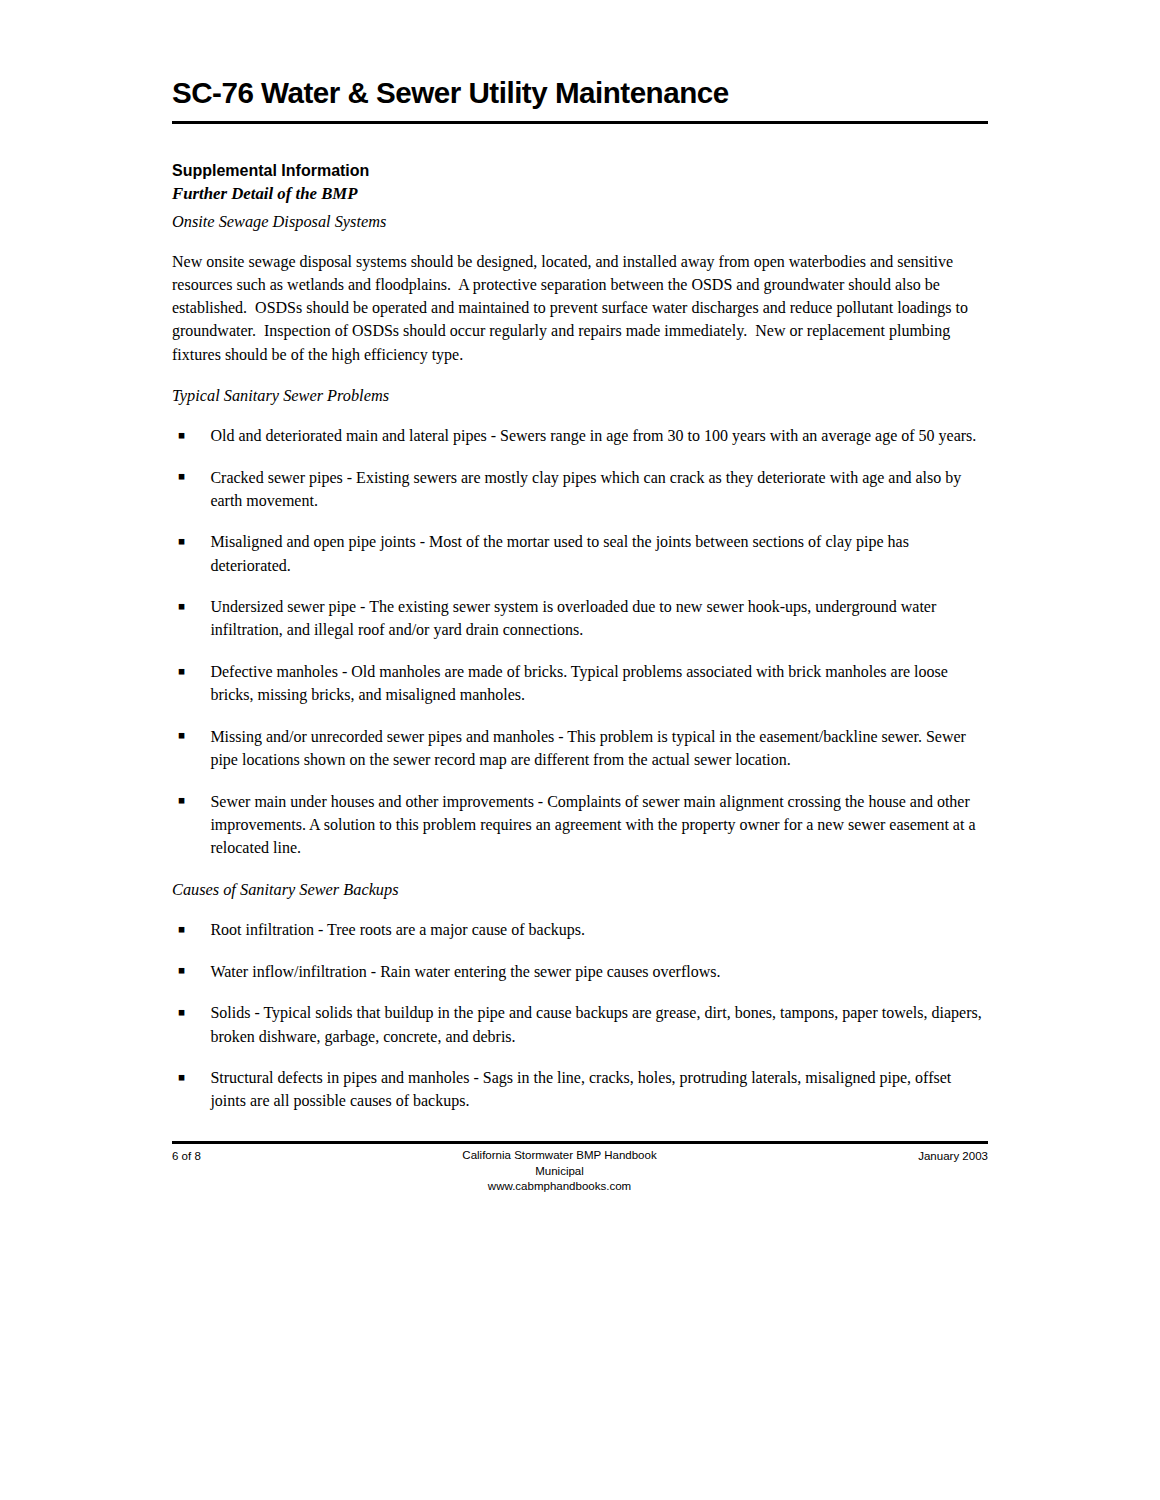SC-76 Water & Sewer Utility Maintenance
Supplemental Information
Further Detail of the BMP
Onsite Sewage Disposal Systems
New onsite sewage disposal systems should be designed, located, and installed away from open waterbodies and sensitive resources such as wetlands and floodplains. A protective separation between the OSDS and groundwater should also be established. OSDSs should be operated and maintained to prevent surface water discharges and reduce pollutant loadings to groundwater. Inspection of OSDSs should occur regularly and repairs made immediately. New or replacement plumbing fixtures should be of the high efficiency type.
Typical Sanitary Sewer Problems
Old and deteriorated main and lateral pipes - Sewers range in age from 30 to 100 years with an average age of 50 years.
Cracked sewer pipes - Existing sewers are mostly clay pipes which can crack as they deteriorate with age and also by earth movement.
Misaligned and open pipe joints - Most of the mortar used to seal the joints between sections of clay pipe has deteriorated.
Undersized sewer pipe - The existing sewer system is overloaded due to new sewer hook-ups, underground water infiltration, and illegal roof and/or yard drain connections.
Defective manholes - Old manholes are made of bricks. Typical problems associated with brick manholes are loose bricks, missing bricks, and misaligned manholes.
Missing and/or unrecorded sewer pipes and manholes - This problem is typical in the easement/backline sewer. Sewer pipe locations shown on the sewer record map are different from the actual sewer location.
Sewer main under houses and other improvements - Complaints of sewer main alignment crossing the house and other improvements. A solution to this problem requires an agreement with the property owner for a new sewer easement at a relocated line.
Causes of Sanitary Sewer Backups
Root infiltration - Tree roots are a major cause of backups.
Water inflow/infiltration - Rain water entering the sewer pipe causes overflows.
Solids - Typical solids that buildup in the pipe and cause backups are grease, dirt, bones, tampons, paper towels, diapers, broken dishware, garbage, concrete, and debris.
Structural defects in pipes and manholes - Sags in the line, cracks, holes, protruding laterals, misaligned pipe, offset joints are all possible causes of backups.
6 of 8
California Stormwater BMP Handbook
Municipal
www.cabmphandbooks.com
January 2003